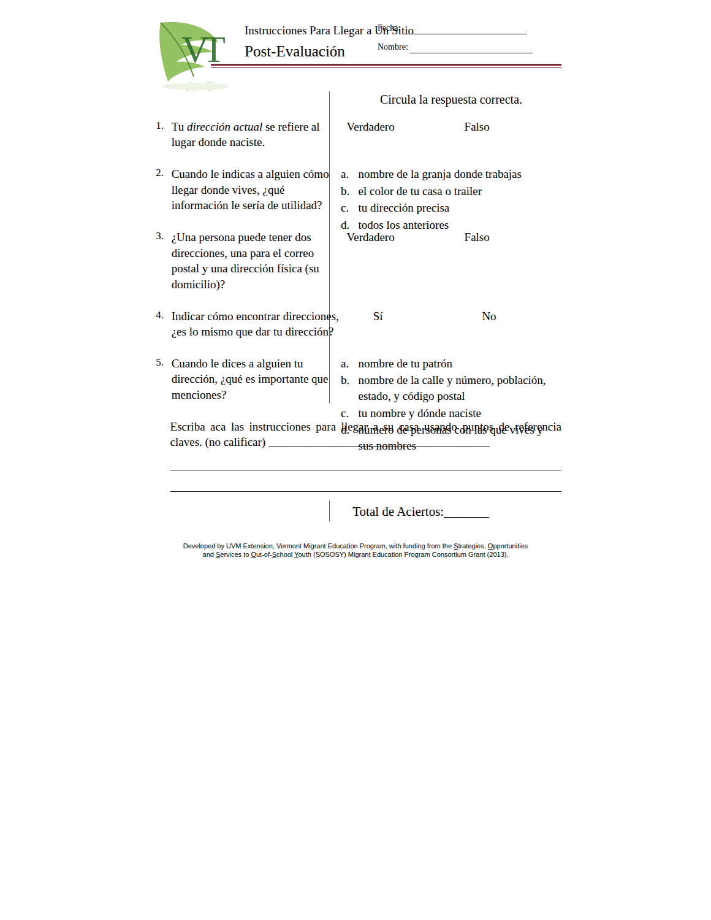V T V T
Instrucciones Para Llegar a Un Sitio Post-Evaluación
Fecha:
Nombre:
Circula la respuesta correcta.
Tu dirección actual se refiere al lugar donde naciste.
Verdadero Falso
Cuando le indicas a alguien cómo llegar donde vives, ¿qué información le sería de utilidad?
a. nombre de la granja donde trabajas
b. el color de tu casa o trailer
c. tu dirección precisa
d. todos los anteriores
¿Una persona puede tener dos direcciones, una para el correo postal y una dirección física (su domicilio)?
Verdadero Falso
Indicar cómo encontrar direcciones, ¿es lo mismo que dar tu dirección?
Sí No
Cuando le dices a alguien tu dirección, ¿qué es importante que menciones?
a. nombre de tu patrón
b. nombre de la calle y número, población, estado, y código postal
c. tu nombre y dónde naciste
d. número de personas con las que vives y sus nombres
Escriba aca las instrucciones para llegar a su casa usando puntos de referencia claves. (no calificar) ______________________________________
Total de Aciertos:_______
Developed by UVM Extension, Vermont Migrant Education Program, with funding from the Strategies, Opportunities
and Services to Out-of-School Youth (SOSOSY) Migrant Education Program Consortium Grant (2013).